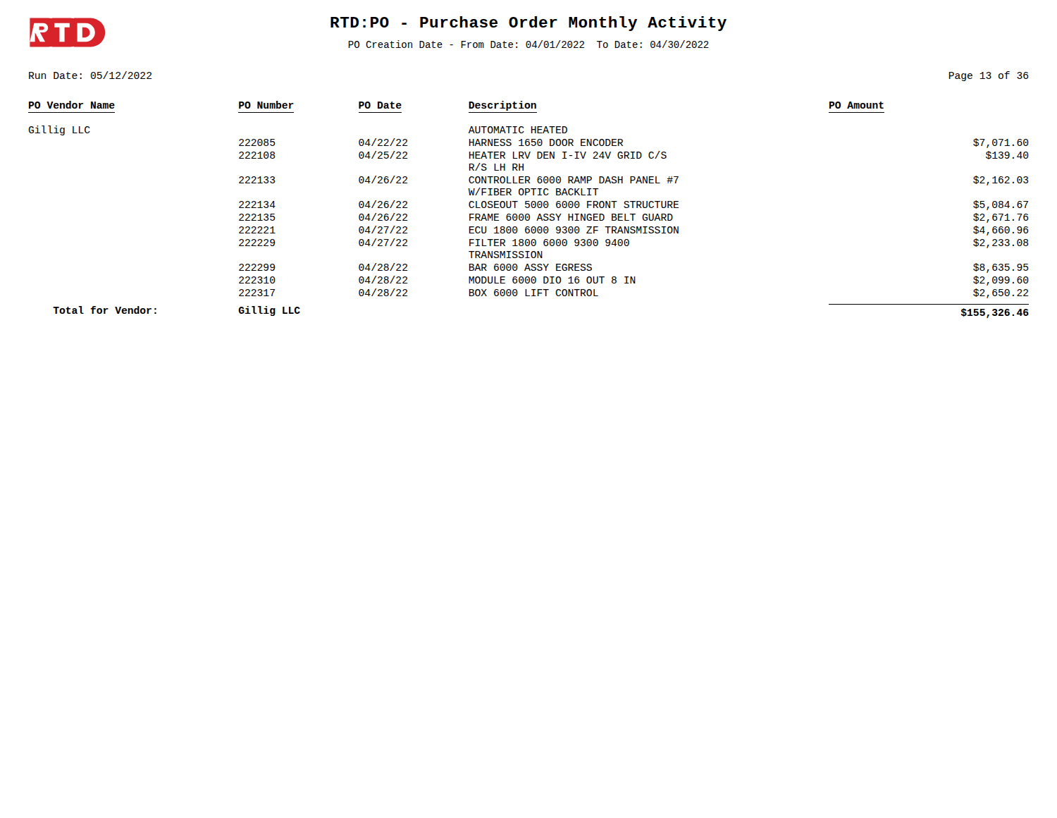RTD:PO - Purchase Order Monthly Activity
PO Creation Date - From Date: 04/01/2022 To Date: 04/30/2022
Run Date: 05/12/2022
Page 13 of 36
| PO Vendor Name | PO Number | PO Date | Description | PO Amount |
| --- | --- | --- | --- | --- |
| Gillig LLC | | | AUTOMATIC HEATED | |
| | 222085 | 04/22/22 | HARNESS 1650 DOOR ENCODER | $7,071.60 |
| | 222108 | 04/25/22 | HEATER LRV DEN I-IV 24V GRID C/S | $139.40 |
| | | | R/S LH RH | |
| | 222133 | 04/26/22 | CONTROLLER 6000 RAMP DASH PANEL #7 | $2,162.03 |
| | | | W/FIBER OPTIC BACKLIT | |
| | 222134 | 04/26/22 | CLOSEOUT 5000 6000 FRONT STRUCTURE | $5,084.67 |
| | 222135 | 04/26/22 | FRAME 6000 ASSY HINGED BELT GUARD | $2,671.76 |
| | 222221 | 04/27/22 | ECU 1800 6000 9300 ZF TRANSMISSION | $4,660.96 |
| | 222229 | 04/27/22 | FILTER 1800 6000 9300 9400 | $2,233.08 |
| | | | TRANSMISSION | |
| | 222299 | 04/28/22 | BAR 6000 ASSY EGRESS | $8,635.95 |
| | 222310 | 04/28/22 | MODULE 6000 DIO 16 OUT 8 IN | $2,099.60 |
| | 222317 | 04/28/22 | BOX 6000 LIFT CONTROL | $2,650.22 |
| Total for Vendor: | Gillig LLC | $155,326.46 |